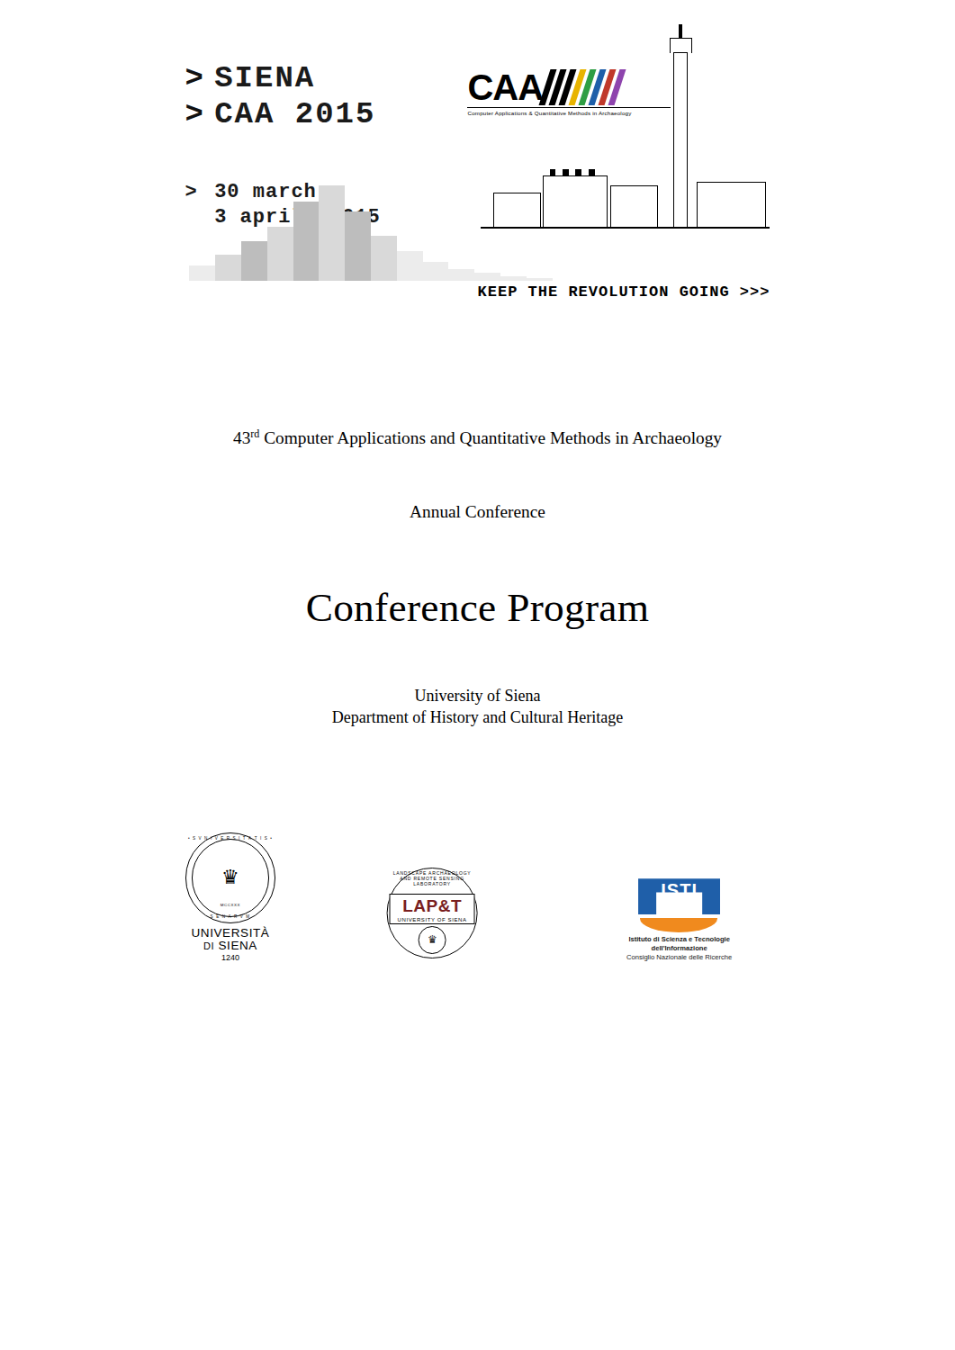>SIENA
>CAA 2015
>30 march
3 april 2015
CAA
Computer Applications & Quantitative Methods in Archaeology
KEEP THE REVOLUTION GOING >>>
43rd Computer Applications and Quantitative Methods in Archaeology
Annual Conference
Conference Program
University of Siena
Department of History and Cultural Heritage
• S V N I V E R S I T A T I S •
♛
MCCXXX
S E N A R V M
UNIVERSITÀ
DI SIENA
1240
LANDSCAPE ARCHAEOLOGY AND REMOTE SENSING LABORATORY
LAP&T
UNIVERSITY OF SIENA
♛
ISTI
Istituto di Scienza e Tecnologie
dell'Informazione
Consiglio Nazionale delle Ricerche